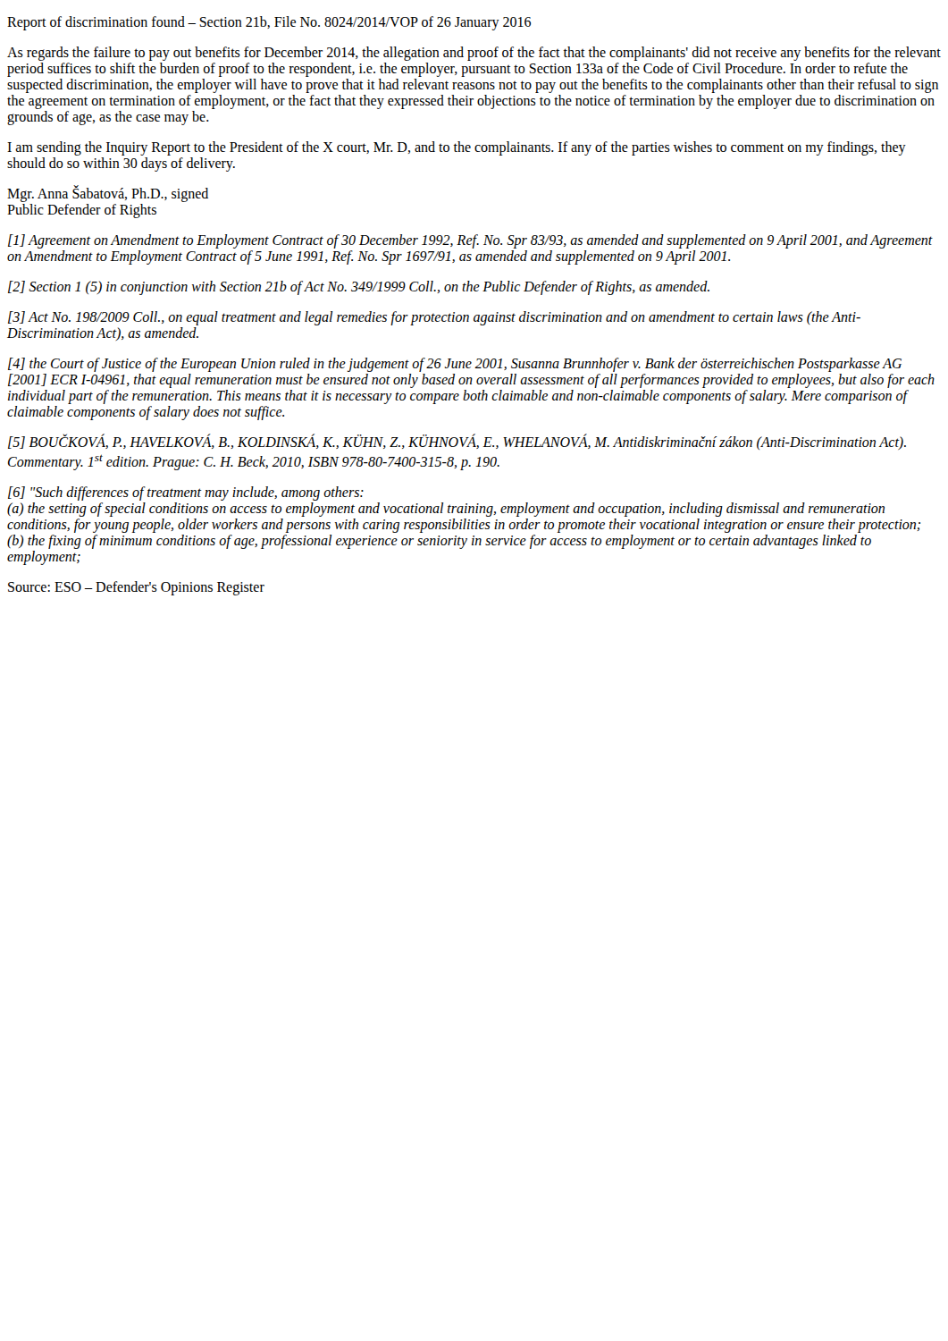Report of discrimination found – Section 21b, File No. 8024/2014/VOP of 26 January 2016
As regards the failure to pay out benefits for December 2014, the allegation and proof of the fact that the complainants' did not receive any benefits for the relevant period suffices to shift the burden of proof to the respondent, i.e. the employer, pursuant to Section 133a of the Code of Civil Procedure. In order to refute the suspected discrimination, the employer will have to prove that it had relevant reasons not to pay out the benefits to the complainants other than their refusal to sign the agreement on termination of employment, or the fact that they expressed their objections to the notice of termination by the employer due to discrimination on grounds of age, as the case may be.
I am sending the Inquiry Report to the President of the X court, Mr. D, and to the complainants. If any of the parties wishes to comment on my findings, they should do so within 30 days of delivery.
Mgr. Anna Šabatová, Ph.D., signed
Public Defender of Rights
[1] Agreement on Amendment to Employment Contract of 30 December 1992, Ref. No. Spr 83/93, as amended and supplemented on 9 April 2001, and Agreement on Amendment to Employment Contract of 5 June 1991, Ref. No. Spr 1697/91, as amended and supplemented on 9 April 2001.
[2] Section 1 (5) in conjunction with Section 21b of Act No. 349/1999 Coll., on the Public Defender of Rights, as amended.
[3] Act No. 198/2009 Coll., on equal treatment and legal remedies for protection against discrimination and on amendment to certain laws (the Anti-Discrimination Act), as amended.
[4] the Court of Justice of the European Union ruled in the judgement of 26 June 2001, Susanna Brunnhofer v. Bank der österreichischen Postsparkasse AG [2001] ECR I-04961, that equal remuneration must be ensured not only based on overall assessment of all performances provided to employees, but also for each individual part of the remuneration. This means that it is necessary to compare both claimable and non-claimable components of salary. Mere comparison of claimable components of salary does not suffice.
[5] BOUČKOVÁ, P., HAVELKOVÁ, B., KOLDINSKÁ, K., KÜHN, Z., KÜHNOVÁ, E., WHELANOVÁ, M. Antidiskriminační zákon (Anti-Discrimination Act). Commentary. 1st edition. Prague: C. H. Beck, 2010, ISBN 978-80-7400-315-8, p. 190.
[6] "Such differences of treatment may include, among others:
(a) the setting of special conditions on access to employment and vocational training, employment and occupation, including dismissal and remuneration conditions, for young people, older workers and persons with caring responsibilities in order to promote their vocational integration or ensure their protection;
(b) the fixing of minimum conditions of age, professional experience or seniority in service for access to employment or to certain advantages linked to employment;
Source: ESO – Defender's Opinions Register